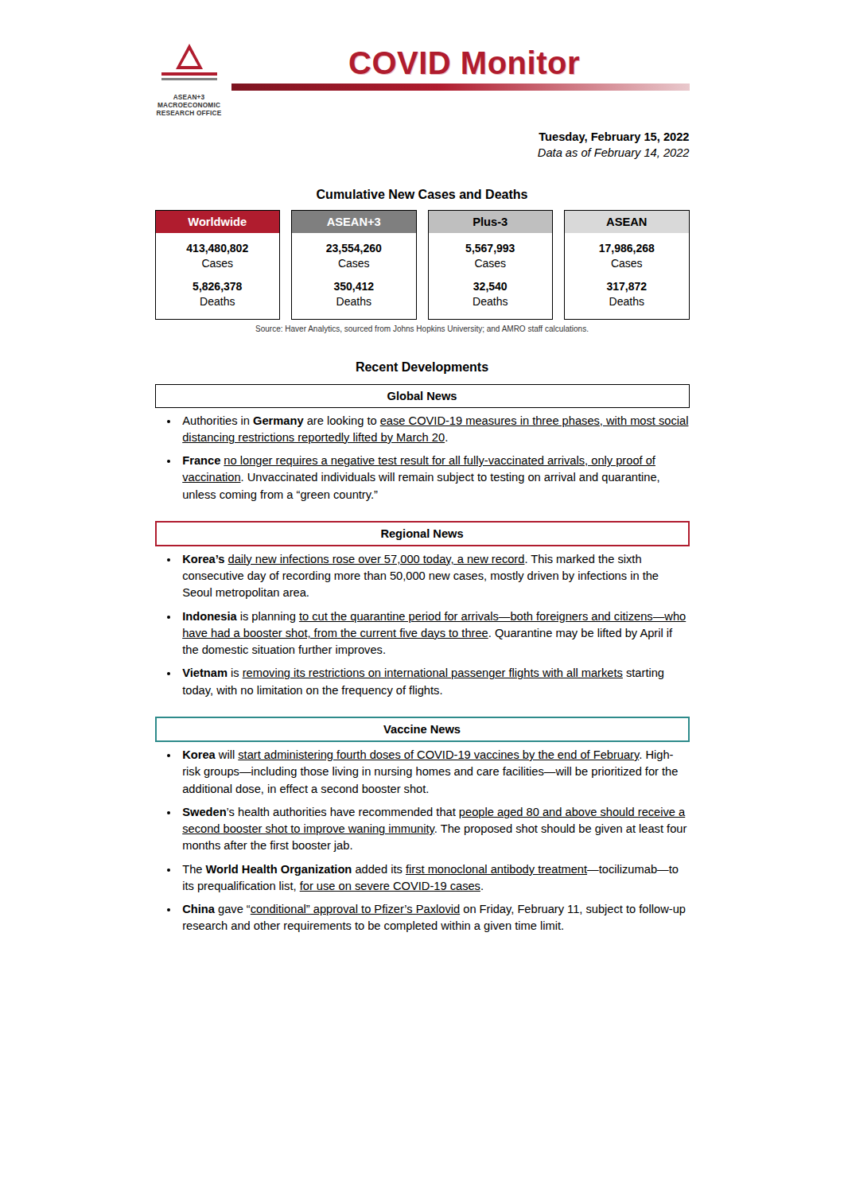ASEAN+3 MACROECONOMIC RESEARCH OFFICE
COVID Monitor
Tuesday, February 15, 2022
Data as of February 14, 2022
Cumulative New Cases and Deaths
Worldwide
413,480,802
Cases
5,826,378
Deaths
ASEAN+3
23,554,260
Cases
350,412
Deaths
Plus-3
5,567,993
Cases
32,540
Deaths
ASEAN
17,986,268
Cases
317,872
Deaths
Source: Haver Analytics, sourced from Johns Hopkins University; and AMRO staff calculations.
Recent Developments
Global News
Authorities in Germany are looking to ease COVID-19 measures in three phases, with most social distancing restrictions reportedly lifted by March 20.
France no longer requires a negative test result for all fully-vaccinated arrivals, only proof of vaccination. Unvaccinated individuals will remain subject to testing on arrival and quarantine, unless coming from a “green country.”
Regional News
Korea’s daily new infections rose over 57,000 today, a new record. This marked the sixth consecutive day of recording more than 50,000 new cases, mostly driven by infections in the Seoul metropolitan area.
Indonesia is planning to cut the quarantine period for arrivals—both foreigners and citizens—who have had a booster shot, from the current five days to three. Quarantine may be lifted by April if the domestic situation further improves.
Vietnam is removing its restrictions on international passenger flights with all markets starting today, with no limitation on the frequency of flights.
Vaccine News
Korea will start administering fourth doses of COVID-19 vaccines by the end of February. High-risk groups—including those living in nursing homes and care facilities—will be prioritized for the additional dose, in effect a second booster shot.
Sweden’s health authorities have recommended that people aged 80 and above should receive a second booster shot to improve waning immunity. The proposed shot should be given at least four months after the first booster jab.
The World Health Organization added its first monoclonal antibody treatment—tocilizumab—to its prequalification list, for use on severe COVID-19 cases.
China gave “conditional” approval to Pfizer’s Paxlovid on Friday, February 11, subject to follow-up research and other requirements to be completed within a given time limit.